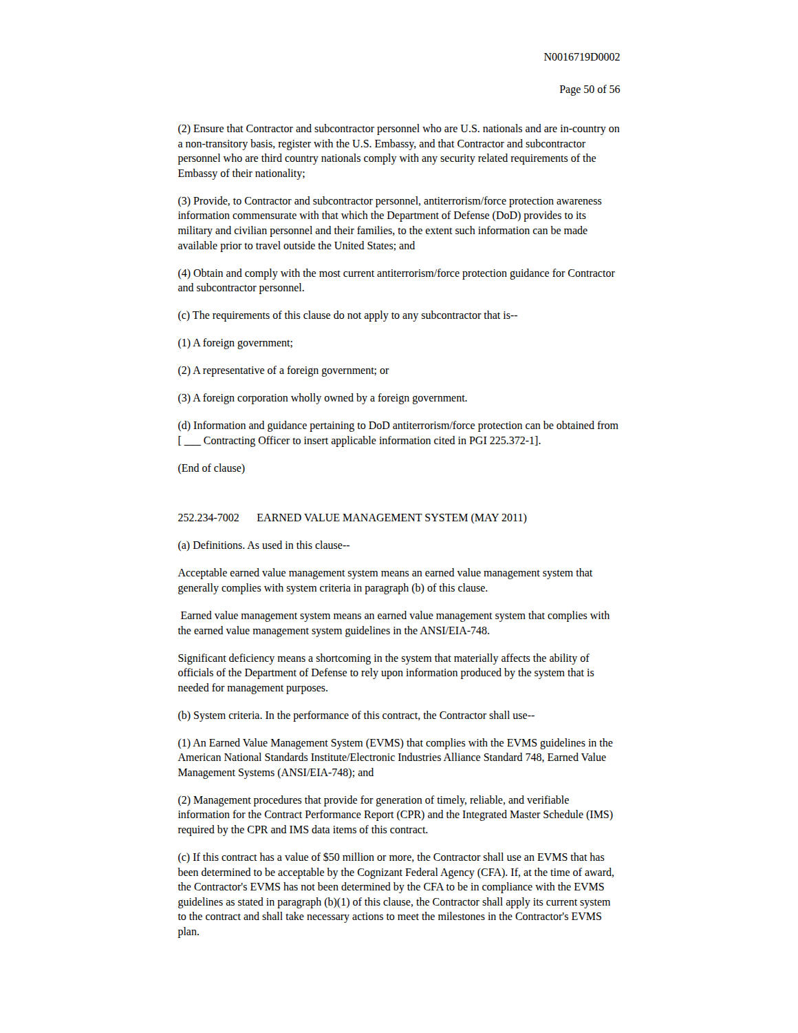N0016719D0002
Page 50 of 56
(2) Ensure that Contractor and subcontractor personnel who are U.S. nationals and are in-country on a non-transitory basis, register with the U.S. Embassy, and that Contractor and subcontractor personnel who are third country nationals comply with any security related requirements of the Embassy of their nationality;
(3) Provide, to Contractor and subcontractor personnel, antiterrorism/force protection awareness information commensurate with that which the Department of Defense (DoD) provides to its military and civilian personnel and their families, to the extent such information can be made available prior to travel outside the United States; and
(4) Obtain and comply with the most current antiterrorism/force protection guidance for Contractor and subcontractor personnel.
(c) The requirements of this clause do not apply to any subcontractor that is--
(1) A foreign government;
(2) A representative of a foreign government; or
(3) A foreign corporation wholly owned by a foreign government.
(d) Information and guidance pertaining to DoD antiterrorism/force protection can be obtained from [ ___ Contracting Officer to insert applicable information cited in PGI 225.372-1].
(End of clause)
252.234-7002 EARNED VALUE MANAGEMENT SYSTEM (MAY 2011)
(a) Definitions. As used in this clause--
Acceptable earned value management system means an earned value management system that generally complies with system criteria in paragraph (b) of this clause.
Earned value management system means an earned value management system that complies with the earned value management system guidelines in the ANSI/EIA-748.
Significant deficiency means a shortcoming in the system that materially affects the ability of officials of the Department of Defense to rely upon information produced by the system that is needed for management purposes.
(b) System criteria. In the performance of this contract, the Contractor shall use--
(1) An Earned Value Management System (EVMS) that complies with the EVMS guidelines in the American National Standards Institute/Electronic Industries Alliance Standard 748, Earned Value Management Systems (ANSI/EIA-748); and
(2) Management procedures that provide for generation of timely, reliable, and verifiable information for the Contract Performance Report (CPR) and the Integrated Master Schedule (IMS) required by the CPR and IMS data items of this contract.
(c) If this contract has a value of $50 million or more, the Contractor shall use an EVMS that has been determined to be acceptable by the Cognizant Federal Agency (CFA). If, at the time of award, the Contractor's EVMS has not been determined by the CFA to be in compliance with the EVMS guidelines as stated in paragraph (b)(1) of this clause, the Contractor shall apply its current system to the contract and shall take necessary actions to meet the milestones in the Contractor's EVMS plan.